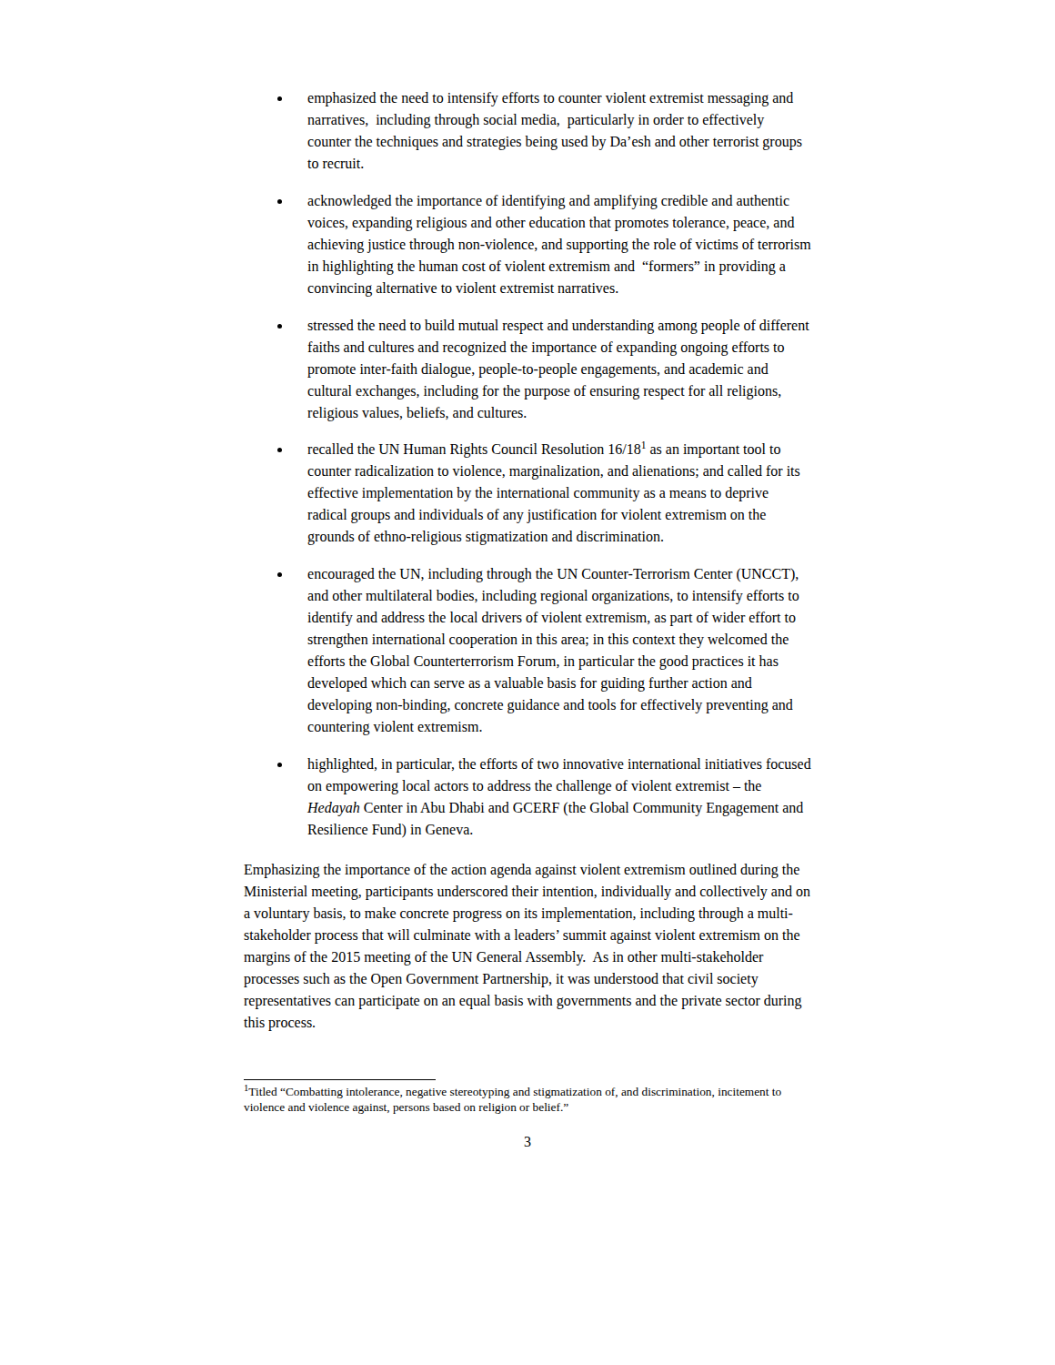emphasized the need to intensify efforts to counter violent extremist messaging and narratives, including through social media, particularly in order to effectively counter the techniques and strategies being used by Da’esh and other terrorist groups to recruit.
acknowledged the importance of identifying and amplifying credible and authentic voices, expanding religious and other education that promotes tolerance, peace, and achieving justice through non-violence, and supporting the role of victims of terrorism in highlighting the human cost of violent extremism and “formers” in providing a convincing alternative to violent extremist narratives.
stressed the need to build mutual respect and understanding among people of different faiths and cultures and recognized the importance of expanding ongoing efforts to promote inter-faith dialogue, people-to-people engagements, and academic and cultural exchanges, including for the purpose of ensuring respect for all religions, religious values, beliefs, and cultures.
recalled the UN Human Rights Council Resolution 16/181 as an important tool to counter radicalization to violence, marginalization, and alienations; and called for its effective implementation by the international community as a means to deprive radical groups and individuals of any justification for violent extremism on the grounds of ethno-religious stigmatization and discrimination.
encouraged the UN, including through the UN Counter-Terrorism Center (UNCCT), and other multilateral bodies, including regional organizations, to intensify efforts to identify and address the local drivers of violent extremism, as part of wider effort to strengthen international cooperation in this area; in this context they welcomed the efforts the Global Counterterrorism Forum, in particular the good practices it has developed which can serve as a valuable basis for guiding further action and developing non-binding, concrete guidance and tools for effectively preventing and countering violent extremism.
highlighted, in particular, the efforts of two innovative international initiatives focused on empowering local actors to address the challenge of violent extremist – the Hedayah Center in Abu Dhabi and GCERF (the Global Community Engagement and Resilience Fund) in Geneva.
Emphasizing the importance of the action agenda against violent extremism outlined during the Ministerial meeting, participants underscored their intention, individually and collectively and on a voluntary basis, to make concrete progress on its implementation, including through a multi-stakeholder process that will culminate with a leaders’ summit against violent extremism on the margins of the 2015 meeting of the UN General Assembly. As in other multi-stakeholder processes such as the Open Government Partnership, it was understood that civil society representatives can participate on an equal basis with governments and the private sector during this process.
1Titled “Combatting intolerance, negative stereotyping and stigmatization of, and discrimination, incitement to violence and violence against, persons based on religion or belief.”
3